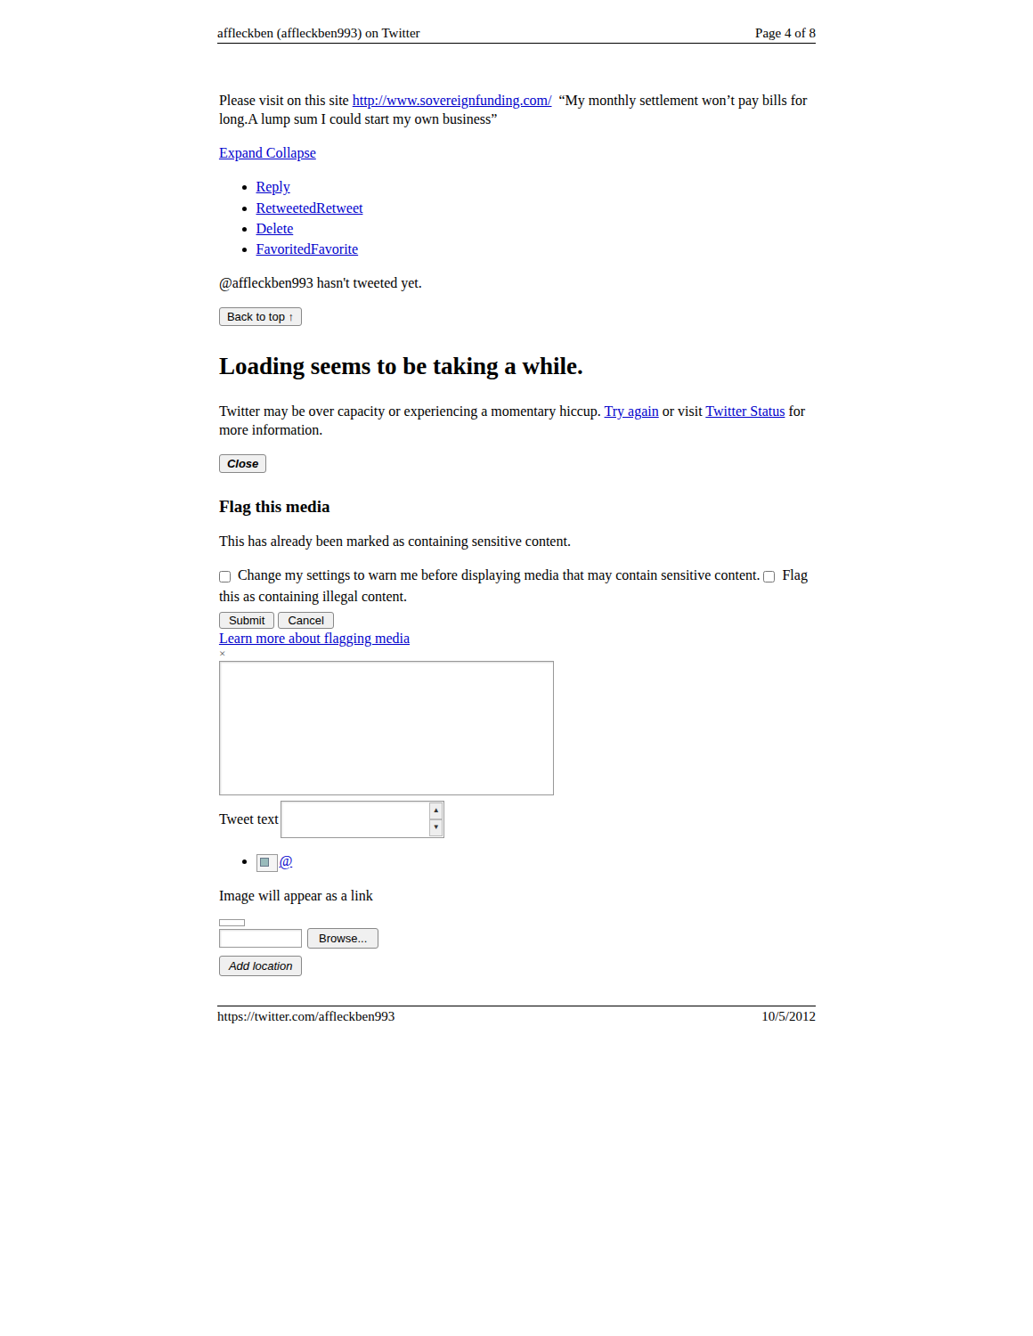affleckben (affleckben993) on Twitter Page 4 of 8
Please visit on this site http://www.sovereignfunding.com/ “My monthly settlement won’t pay bills for long.A lump sum I could start my own business”
Expand Collapse
Reply
RetweetedRetweet
Delete
FavoritedFavorite
@affleckben993 hasn't tweeted yet.
Back to top ↑
Loading seems to be taking a while.
Twitter may be over capacity or experiencing a momentary hiccup. Try again or visit Twitter Status for more information.
Close
Flag this media
This has already been marked as containing sensitive content.
Change my settings to warn me before displaying media that may contain sensitive content. Flag this as containing illegal content.
Submit Cancel
Learn more about flagging media ×
Tweet text
▲ ▼
@
Image will appear as a link
Browse...
Add location
https://twitter.com/affleckben993 10/5/2012